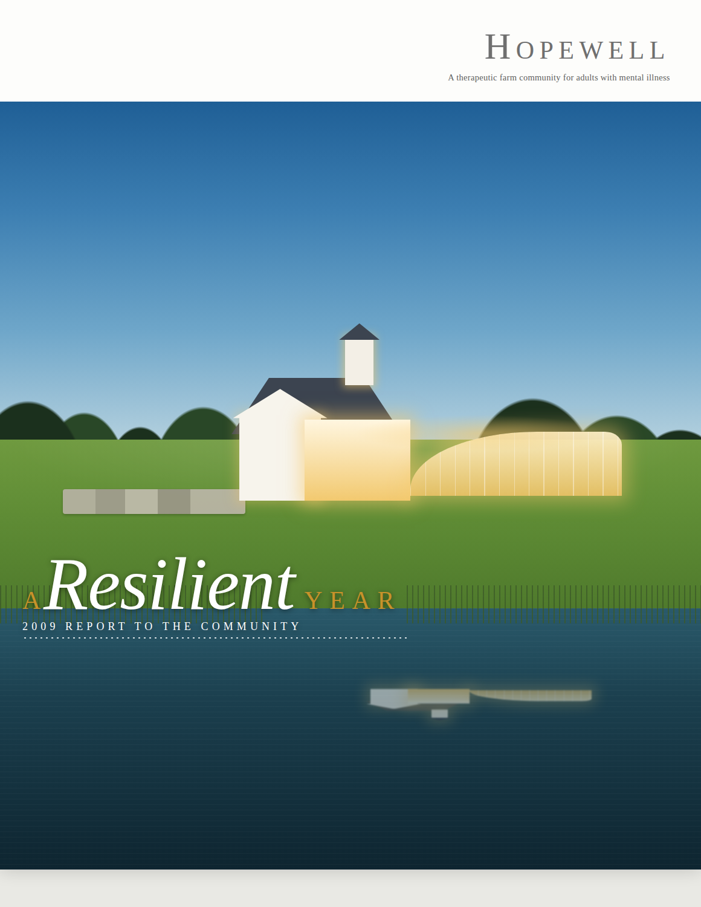Hopewell
A therapeutic farm community for adults with mental illness
A Resilient YEAR
2009 Report to the Community